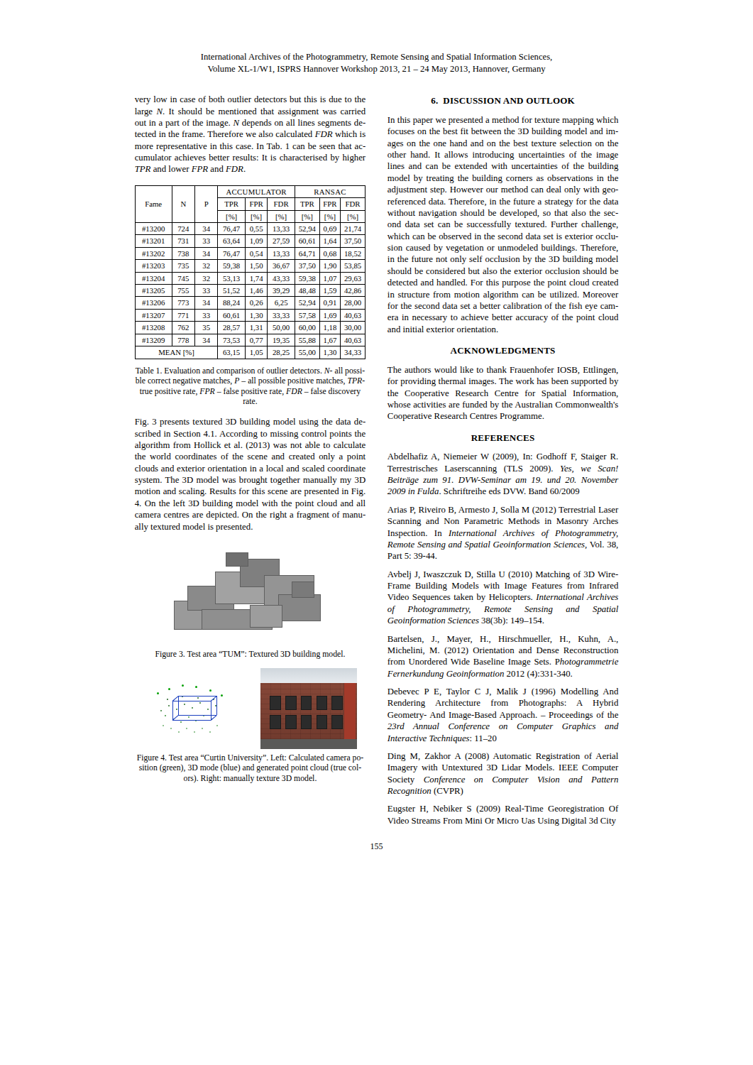International Archives of the Photogrammetry, Remote Sensing and Spatial Information Sciences,
Volume XL-1/W1, ISPRS Hannover Workshop 2013, 21 – 24 May 2013, Hannover, Germany
very low in case of both outlier detectors but this is due to the large N. It should be mentioned that assignment was carried out in a part of the image. N depends on all lines segments detected in the frame. Therefore we also calculated FDR which is more representative in this case. In Tab. 1 can be seen that accumulator achieves better results: It is characterised by higher TPR and lower FPR and FDR.
| Fame | N | P | ACCUMULATOR | RANSAC |
| --- | --- | --- | --- | --- |
| TPR | FPR | FDR | TPR | FPR | FDR |
| [%] | [%] | [%] | [%] | [%] | [%] |
| #13200 | 724 | 34 | 76,47 | 0,55 | 13,33 | 52,94 | 0,69 | 21,74 |
| #13201 | 731 | 33 | 63,64 | 1,09 | 27,59 | 60,61 | 1,64 | 37,50 |
| #13202 | 738 | 34 | 76,47 | 0,54 | 13,33 | 64,71 | 0,68 | 18,52 |
| #13203 | 735 | 32 | 59,38 | 1,50 | 36,67 | 37,50 | 1,90 | 53,85 |
| #13204 | 745 | 32 | 53,13 | 1,74 | 43,33 | 59,38 | 1,07 | 29,63 |
| #13205 | 755 | 33 | 51,52 | 1,46 | 39,29 | 48,48 | 1,59 | 42,86 |
| #13206 | 773 | 34 | 88,24 | 0,26 | 6,25 | 52,94 | 0,91 | 28,00 |
| #13207 | 771 | 33 | 60,61 | 1,30 | 33,33 | 57,58 | 1,69 | 40,63 |
| #13208 | 762 | 35 | 28,57 | 1,31 | 50,00 | 60,00 | 1,18 | 30,00 |
| #13209 | 778 | 34 | 73,53 | 0,77 | 19,35 | 55,88 | 1,67 | 40,63 |
| MEAN [%] | 63,15 | 1,05 | 28,25 | 55,00 | 1,30 | 34,33 |
Table 1. Evaluation and comparison of outlier detectors. N- all possible correct negative matches, P – all possible positive matches, TPR- true positive rate, FPR – false positive rate, FDR – false discovery rate.
Fig. 3 presents textured 3D building model using the data described in Section 4.1. According to missing control points the algorithm from Hollick et al. (2013) was not able to calculate the world coordinates of the scene and created only a point clouds and exterior orientation in a local and scaled coordinate system. The 3D model was brought together manually my 3D motion and scaling. Results for this scene are presented in Fig. 4. On the left 3D building model with the point cloud and all camera centres are depicted. On the right a fragment of manually textured model is presented.
Figure 3. Test area “TUM”: Textured 3D building model.
Figure 4. Test area “Curtin University”. Left: Calculated camera position (green), 3D mode (blue) and generated point cloud (true colors). Right: manually texture 3D model.
6. DISCUSSION AND OUTLOOK
In this paper we presented a method for texture mapping which focuses on the best fit between the 3D building model and images on the one hand and on the best texture selection on the other hand. It allows introducing uncertainties of the image lines and can be extended with uncertainties of the building model by treating the building corners as observations in the adjustment step. However our method can deal only with geo-referenced data. Therefore, in the future a strategy for the data without navigation should be developed, so that also the second data set can be successfully textured. Further challenge, which can be observed in the second data set is exterior occlusion caused by vegetation or unmodeled buildings. Therefore, in the future not only self occlusion by the 3D building model should be considered but also the exterior occlusion should be detected and handled. For this purpose the point cloud created in structure from motion algorithm can be utilized. Moreover for the second data set a better calibration of the fish eye camera in necessary to achieve better accuracy of the point cloud and initial exterior orientation.
ACKNOWLEDGMENTS
The authors would like to thank Frauenhofer IOSB, Ettlingen, for providing thermal images. The work has been supported by the Cooperative Research Centre for Spatial Information, whose activities are funded by the Australian Commonwealth's Cooperative Research Centres Programme.
REFERENCES
Abdelhafiz A, Niemeier W (2009), In: Godhoff F, Staiger R. Terrestrisches Laserscanning (TLS 2009). Yes, we Scan! Beiträge zum 91. DVW-Seminar am 19. und 20. November 2009 in Fulda. Schriftreihe eds DVW. Band 60/2009
Arias P, Riveiro B, Armesto J, Solla M (2012) Terrestrial Laser Scanning and Non Parametric Methods in Masonry Arches Inspection. In International Archives of Photogrammetry, Remote Sensing and Spatial Geoinformation Sciences, Vol. 38, Part 5: 39-44.
Avbelj J, Iwaszczuk D, Stilla U (2010) Matching of 3D Wire-Frame Building Models with Image Features from Infrared Video Sequences taken by Helicopters. International Archives of Photogrammetry, Remote Sensing and Spatial Geoinformation Sciences 38(3b): 149–154.
Bartelsen, J., Mayer, H., Hirschmueller, H., Kuhn, A., Michelini, M. (2012) Orientation and Dense Reconstruction from Unordered Wide Baseline Image Sets. Photogrammetrie Fernerkundung Geoinformation 2012 (4):331-340.
Debevec P E, Taylor C J, Malik J (1996) Modelling And Rendering Architecture from Photographs: A Hybrid Geometry- And Image-Based Approach. – Proceedings of the 23rd Annual Conference on Computer Graphics and Interactive Techniques: 11–20
Ding M, Zakhor A (2008) Automatic Registration of Aerial Imagery with Untextured 3D Lidar Models. IEEE Computer Society Conference on Computer Vision and Pattern Recognition (CVPR)
Eugster H, Nebiker S (2009) Real-Time Georegistration Of Video Streams From Mini Or Micro Uas Using Digital 3d City
155